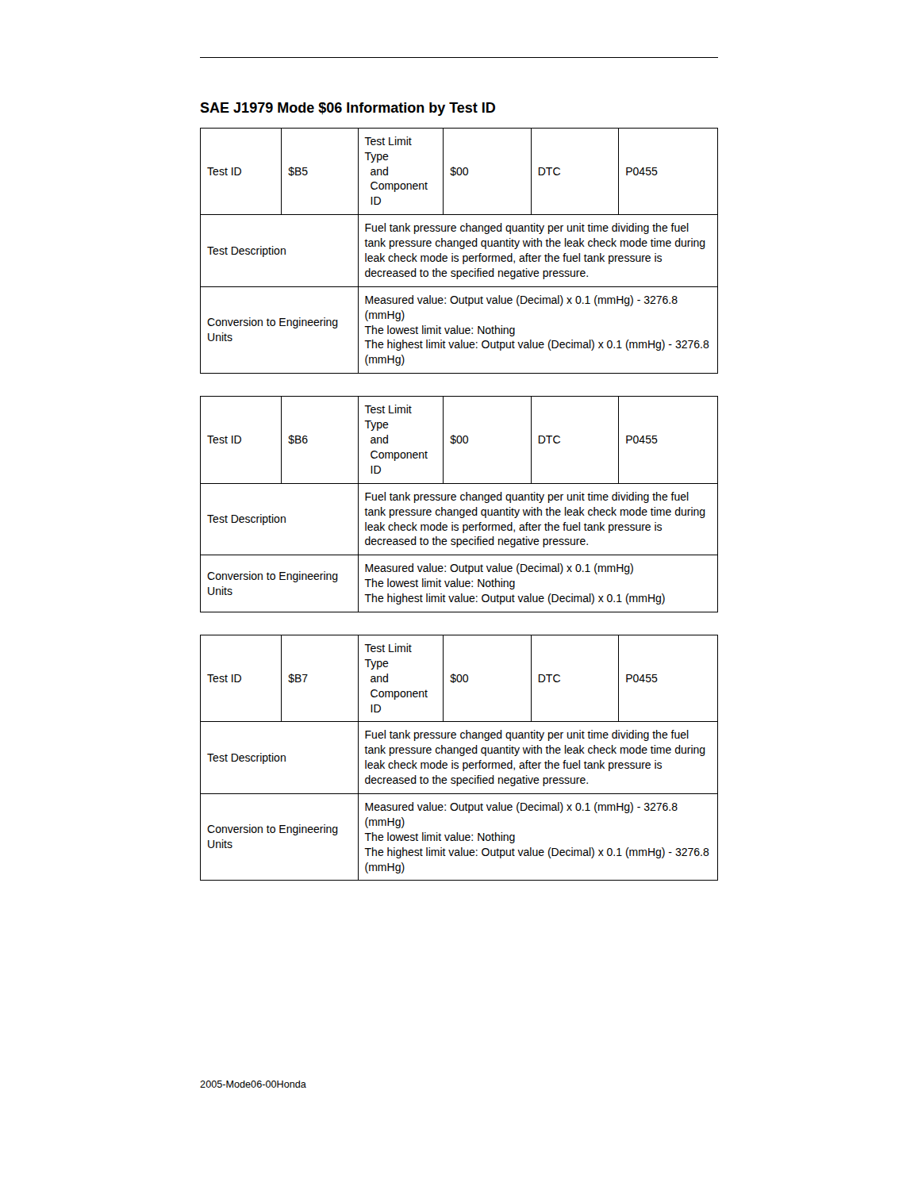SAE J1979 Mode $06 Information by Test ID
| Test ID | $B5 | Test Limit Type and Component ID | $00 | DTC | P0455 |
| Test Description | Fuel tank pressure changed quantity per unit time dividing the fuel tank pressure changed quantity with the leak check mode time during leak check mode is performed, after the fuel tank pressure is decreased to the specified negative pressure. |
| Conversion to Engineering Units | Measured value: Output value (Decimal) x 0.1 (mmHg) - 3276.8 (mmHg) The lowest limit value: Nothing The highest limit value: Output value (Decimal) x 0.1 (mmHg) - 3276.8 (mmHg) |
| Test ID | $B6 | Test Limit Type and Component ID | $00 | DTC | P0455 |
| Test Description | Fuel tank pressure changed quantity per unit time dividing the fuel tank pressure changed quantity with the leak check mode time during leak check mode is performed, after the fuel tank pressure is decreased to the specified negative pressure. |
| Conversion to Engineering Units | Measured value: Output value (Decimal) x 0.1 (mmHg) The lowest limit value: Nothing The highest limit value: Output value (Decimal) x 0.1 (mmHg) |
| Test ID | $B7 | Test Limit Type and Component ID | $00 | DTC | P0455 |
| Test Description | Fuel tank pressure changed quantity per unit time dividing the fuel tank pressure changed quantity with the leak check mode time during leak check mode is performed, after the fuel tank pressure is decreased to the specified negative pressure. |
| Conversion to Engineering Units | Measured value: Output value (Decimal) x 0.1 (mmHg) - 3276.8 (mmHg) The lowest limit value: Nothing The highest limit value: Output value (Decimal) x 0.1 (mmHg) - 3276.8 (mmHg) |
2005-Mode06-00Honda